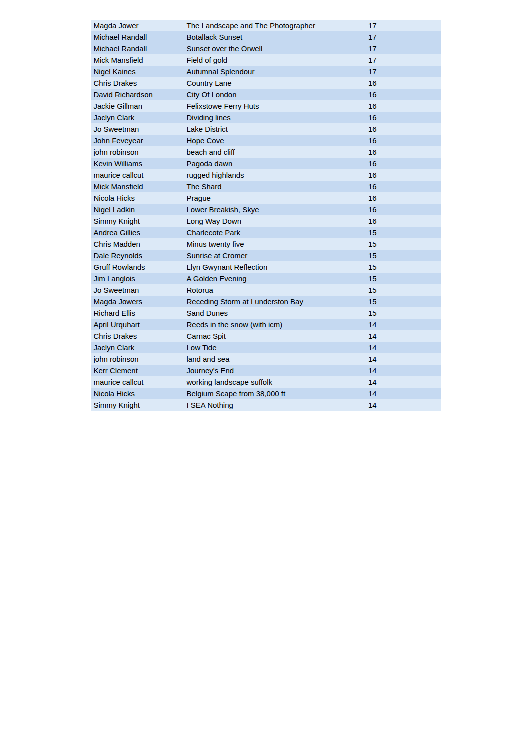| Magda Jower | The Landscape and The Photographer | 17 | |
| Michael Randall | Botallack Sunset | 17 | |
| Michael Randall | Sunset over the Orwell | 17 | |
| Mick Mansfield | Field of gold | 17 | |
| Nigel Kaines | Autumnal Splendour | 17 | |
| Chris Drakes | Country Lane | 16 | |
| David Richardson | City Of London | 16 | |
| Jackie Gillman | Felixstowe Ferry Huts | 16 | |
| Jaclyn Clark | Dividing lines | 16 | |
| Jo Sweetman | Lake District | 16 | |
| John Feveyear | Hope Cove | 16 | |
| john robinson | beach and cliff | 16 | |
| Kevin Williams | Pagoda dawn | 16 | |
| maurice callcut | rugged highlands | 16 | |
| Mick Mansfield | The Shard | 16 | |
| Nicola Hicks | Prague | 16 | |
| Nigel Ladkin | Lower Breakish, Skye | 16 | |
| Simmy Knight | Long Way Down | 16 | |
| Andrea Gillies | Charlecote Park | 15 | |
| Chris Madden | Minus twenty five | 15 | |
| Dale Reynolds | Sunrise at Cromer | 15 | |
| Gruff Rowlands | Llyn Gwynant Reflection | 15 | |
| Jim Langlois | A Golden Evening | 15 | |
| Jo Sweetman | Rotorua | 15 | |
| Magda Jowers | Receding Storm at Lunderston Bay | 15 | |
| Richard Ellis | Sand Dunes | 15 | |
| April Urquhart | Reeds in the snow (with icm) | 14 | |
| Chris Drakes | Carnac Spit | 14 | |
| Jaclyn Clark | Low Tide | 14 | |
| john robinson | land and sea | 14 | |
| Kerr Clement | Journey's End | 14 | |
| maurice callcut | working landscape suffolk | 14 | |
| Nicola Hicks | Belgium Scape from 38,000 ft | 14 | |
| Simmy Knight | I SEA Nothing | 14 | |